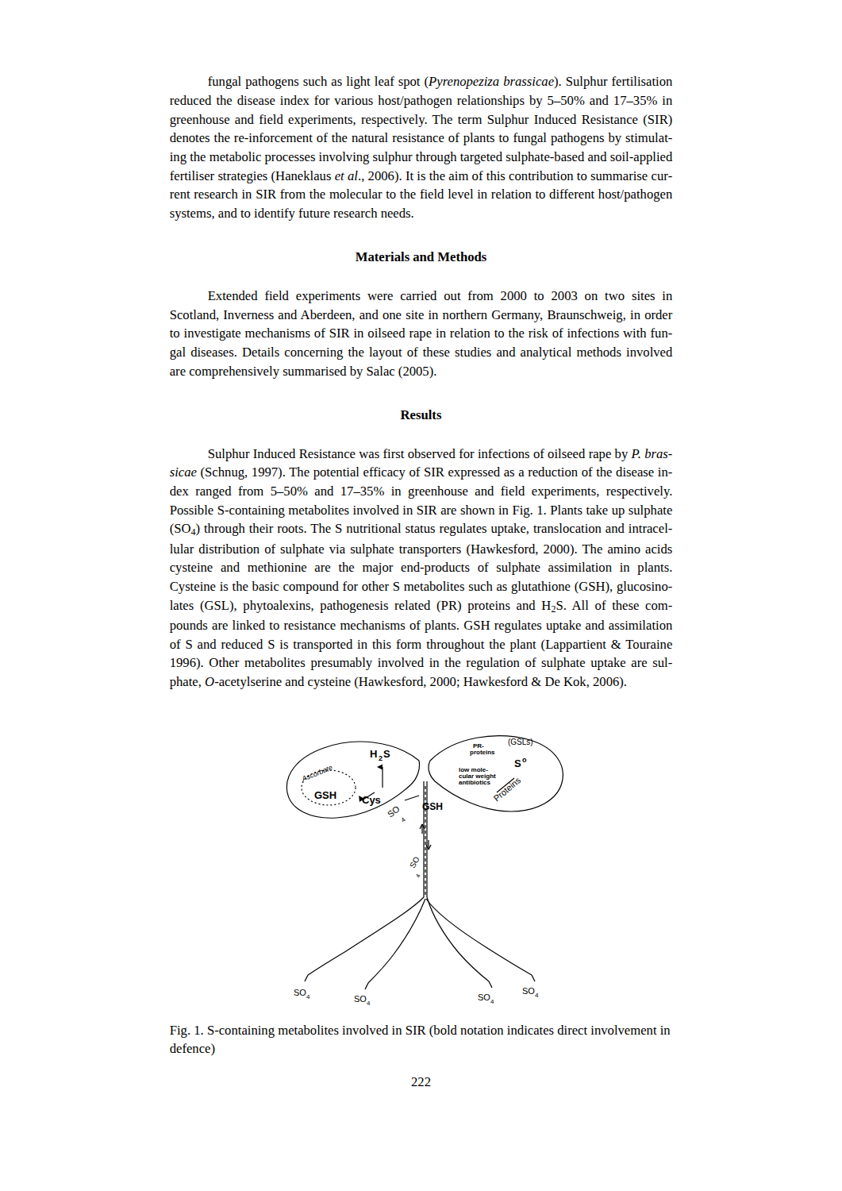fungal pathogens such as light leaf spot (Pyrenopeziza brassicae). Sulphur fertilisation reduced the disease index for various host/pathogen relationships by 5–50% and 17–35% in greenhouse and field experiments, respectively. The term Sulphur Induced Resistance (SIR) denotes the re-inforcement of the natural resistance of plants to fungal pathogens by stimulating the metabolic processes involving sulphur through targeted sulphate-based and soil-applied fertiliser strategies (Haneklaus et al., 2006). It is the aim of this contribution to summarise current research in SIR from the molecular to the field level in relation to different host/pathogen systems, and to identify future research needs.
Materials and Methods
Extended field experiments were carried out from 2000 to 2003 on two sites in Scotland, Inverness and Aberdeen, and one site in northern Germany, Braunschweig, in order to investigate mechanisms of SIR in oilseed rape in relation to the risk of infections with fungal diseases. Details concerning the layout of these studies and analytical methods involved are comprehensively summarised by Salac (2005).
Results
Sulphur Induced Resistance was first observed for infections of oilseed rape by P. brassicae (Schnug, 1997). The potential efficacy of SIR expressed as a reduction of the disease index ranged from 5–50% and 17–35% in greenhouse and field experiments, respectively. Possible S-containing metabolites involved in SIR are shown in Fig. 1. Plants take up sulphate (SO4) through their roots. The S nutritional status regulates uptake, translocation and intracellular distribution of sulphate via sulphate transporters (Hawkesford, 2000). The amino acids cysteine and methionine are the major end-products of sulphate assimilation in plants. Cysteine is the basic compound for other S metabolites such as glutathione (GSH), glucosinolates (GSL), phytoalexins, pathogenesis related (PR) proteins and H2S. All of these compounds are linked to resistance mechanisms of plants. GSH regulates uptake and assimilation of S and reduced S is transported in this form throughout the plant (Lappartient & Touraine 1996). Other metabolites presumably involved in the regulation of sulphate uptake are sulphate, O-acetylserine and cysteine (Hawkesford, 2000; Hawkesford & De Kok, 2006).
H 2 S Ascorbate GSH Cys SO 4 GSH PR- proteins (GSLs) low mole- cular weight antibiotics S o Proteins SO 4 SO 4 SO 4 SO 4 SO 4
Fig. 1. S-containing metabolites involved in SIR (bold notation indicates direct involvement in defence)
222